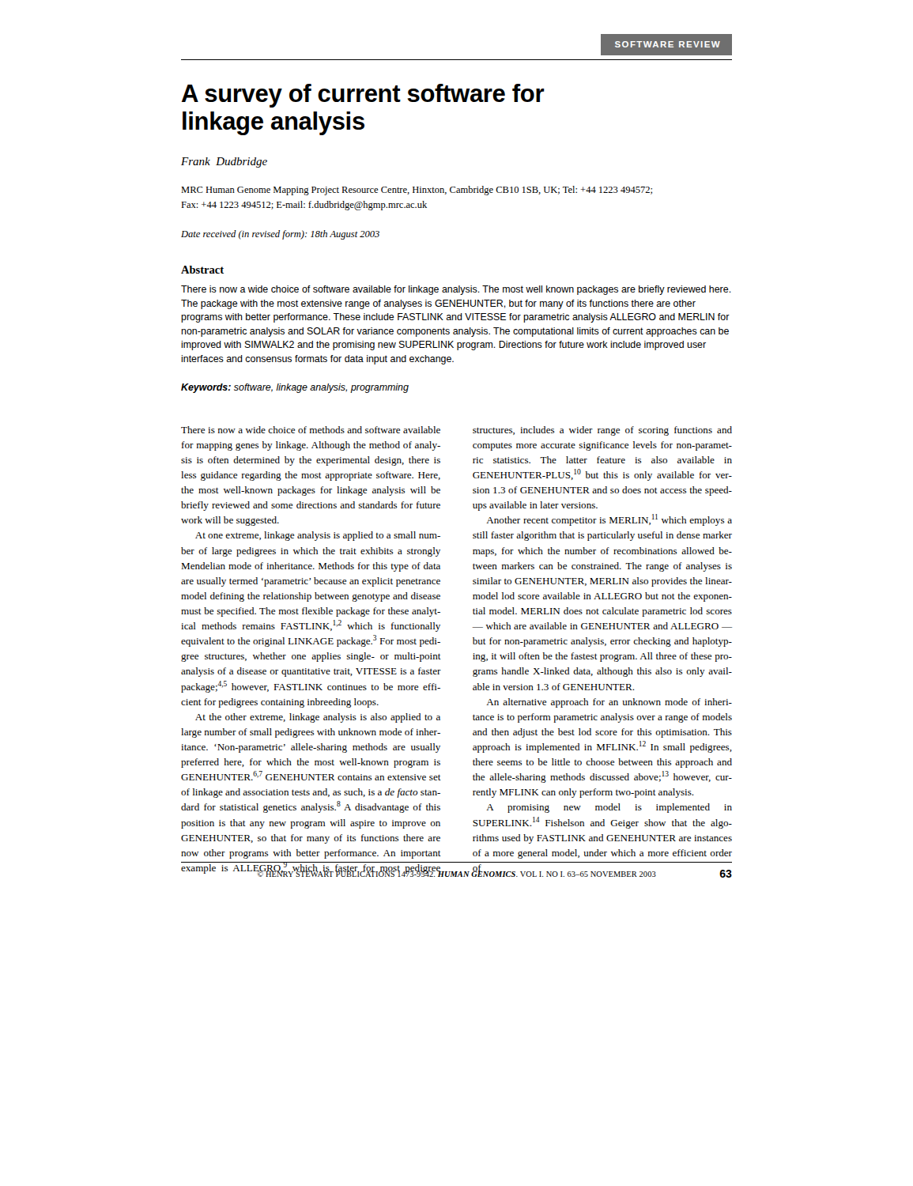Software review
A survey of current software for
linkage analysis
Frank Dudbridge
MRC Human Genome Mapping Project Resource Centre, Hinxton, Cambridge CB10 1SB, UK; Tel: +44 1223 494572;
Fax: +44 1223 494512; E-mail: f.dudbridge@hgmp.mrc.ac.uk
Date received (in revised form): 18th August 2003
Abstract
There is now a wide choice of software available for linkage analysis. The most well known packages are briefly reviewed here. The package with the most extensive range of analyses is GENEHUNTER, but for many of its functions there are other programs with better performance. These include FASTLINK and VITESSE for parametric analysis ALLEGRO and MERLIN for non-parametric analysis and SOLAR for variance components analysis. The computational limits of current approaches can be improved with SIMWALK2 and the promising new SUPERLINK program. Directions for future work include improved user interfaces and consensus formats for data input and exchange.
Keywords: software, linkage analysis, programming
There is now a wide choice of methods and software available for mapping genes by linkage. Although the method of analysis is often determined by the experimental design, there is less guidance regarding the most appropriate software. Here, the most well-known packages for linkage analysis will be briefly reviewed and some directions and standards for future work will be suggested.
At one extreme, linkage analysis is applied to a small number of large pedigrees in which the trait exhibits a strongly Mendelian mode of inheritance. Methods for this type of data are usually termed ‘parametric’ because an explicit penetrance model defining the relationship between genotype and disease must be specified. The most flexible package for these analytical methods remains FASTLINK,1,2 which is functionally equivalent to the original LINKAGE package.3 For most pedigree structures, whether one applies single- or multi-point analysis of a disease or quantitative trait, VITESSE is a faster package;4,5 however, FASTLINK continues to be more efficient for pedigrees containing inbreeding loops.
At the other extreme, linkage analysis is also applied to a large number of small pedigrees with unknown mode of inheritance. ‘Non-parametric’ allele-sharing methods are usually preferred here, for which the most well-known program is GENEHUNTER.6,7 GENEHUNTER contains an extensive set of linkage and association tests and, as such, is a de facto standard for statistical genetics analysis.8 A disadvantage of this position is that any new program will aspire to improve on GENEHUNTER, so that for many of its functions there are now other programs with better performance. An important example is ALLEGRO,9 which is faster for most pedigree structures, includes a wider range of scoring functions and computes more accurate significance levels for non-parametric statistics. The latter feature is also available in GENEHUNTER-PLUS,10 but this is only available for version 1.3 of GENEHUNTER and so does not access the speed-ups available in later versions.
Another recent competitor is MERLIN,11 which employs a still faster algorithm that is particularly useful in dense marker maps, for which the number of recombinations allowed between markers can be constrained. The range of analyses is similar to GENEHUNTER, MERLIN also provides the linear-model lod score available in ALLEGRO but not the exponential model. MERLIN does not calculate parametric lod scores — which are available in GENEHUNTER and ALLEGRO — but for non-parametric analysis, error checking and haplotyping, it will often be the fastest program. All three of these programs handle X-linked data, although this also is only available in version 1.3 of GENEHUNTER.
An alternative approach for an unknown mode of inheritance is to perform parametric analysis over a range of models and then adjust the best lod score for this optimisation. This approach is implemented in MFLINK.12 In small pedigrees, there seems to be little to choose between this approach and the allele-sharing methods discussed above;13 however, currently MFLINK can only perform two-point analysis.
A promising new model is implemented in SUPERLINK.14 Fishelson and Geiger show that the algorithms used by FASTLINK and GENEHUNTER are instances of a more general model, under which a more efficient order of
© HENRY STEWART PUBLICATIONS 1473-9542. HUMAN GENOMICS. VOL I. NO I. 63–65 NOVEMBER 2003 63